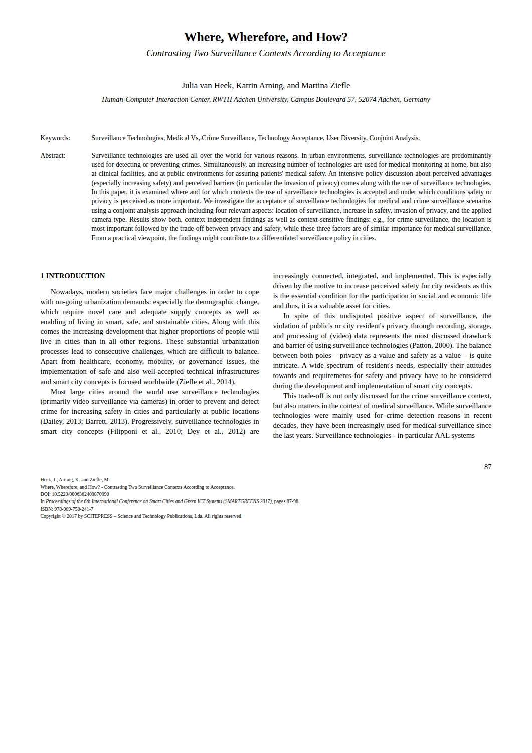Where, Wherefore, and How?
Contrasting Two Surveillance Contexts According to Acceptance
Julia van Heek, Katrin Arning, and Martina Ziefle
Human-Computer Interaction Center, RWTH Aachen University, Campus Boulevard 57, 52074 Aachen, Germany
Keywords:
Surveillance Technologies, Medical Vs, Crime Surveillance, Technology Acceptance, User Diversity, Conjoint Analysis.
Abstract:
Surveillance technologies are used all over the world for various reasons. In urban environments, surveillance technologies are predominantly used for detecting or preventing crimes. Simultaneously, an increasing number of technologies are used for medical monitoring at home, but also at clinical facilities, and at public environments for assuring patients' medical safety. An intensive policy discussion about perceived advantages (especially increasing safety) and perceived barriers (in particular the invasion of privacy) comes along with the use of surveillance technologies. In this paper, it is examined where and for which contexts the use of surveillance technologies is accepted and under which conditions safety or privacy is perceived as more important. We investigate the acceptance of surveillance technologies for medical and crime surveillance scenarios using a conjoint analysis approach including four relevant aspects: location of surveillance, increase in safety, invasion of privacy, and the applied camera type. Results show both, context independent findings as well as context-sensitive findings: e.g., for crime surveillance, the location is most important followed by the trade-off between privacy and safety, while these three factors are of similar importance for medical surveillance. From a practical viewpoint, the findings might contribute to a differentiated surveillance policy in cities.
1 INTRODUCTION
Nowadays, modern societies face major challenges in order to cope with on-going urbanization demands: especially the demographic change, which require novel care and adequate supply concepts as well as enabling of living in smart, safe, and sustainable cities. Along with this comes the increasing development that higher proportions of people will live in cities than in all other regions. These substantial urbanization processes lead to consecutive challenges, which are difficult to balance. Apart from healthcare, economy, mobility, or governance issues, the implementation of safe and also well-accepted technical infrastructures and smart city concepts is focused worldwide (Ziefle et al., 2014).
Most large cities around the world use surveillance technologies (primarily video surveillance via cameras) in order to prevent and detect crime for increasing safety in cities and particularly at public locations (Dailey, 2013; Barrett, 2013). Progressively, surveillance technologies in smart city concepts (Filipponi et al., 2010; Dey et al., 2012) are increasingly connected, integrated, and implemented. This is especially driven by the motive to increase perceived safety for city residents as this is the essential condition for the participation in social and economic life and thus, it is a valuable asset for cities.
In spite of this undisputed positive aspect of surveillance, the violation of public's or city resident's privacy through recording, storage, and processing of (video) data represents the most discussed drawback and barrier of using surveillance technologies (Patton, 2000). The balance between both poles – privacy as a value and safety as a value – is quite intricate. A wide spectrum of resident's needs, especially their attitudes towards and requirements for safety and privacy have to be considered during the development and implementation of smart city concepts.
This trade-off is not only discussed for the crime surveillance context, but also matters in the context of medical surveillance. While surveillance technologies were mainly used for crime detection reasons in recent decades, they have been increasingly used for medical surveillance since the last years. Surveillance technologies - in particular AAL systems
87
Heek, J., Arning, K. and Ziefle, M.
Where, Wherefore, and How? - Contrasting Two Surveillance Contexts According to Acceptance.
DOI: 10.5220/0006362400870098
In Proceedings of the 6th International Conference on Smart Cities and Green ICT Systems (SMARTGREENS 2017), pages 87-98
ISBN: 978-989-758-241-7
Copyright © 2017 by SCITEPRESS – Science and Technology Publications, Lda. All rights reserved